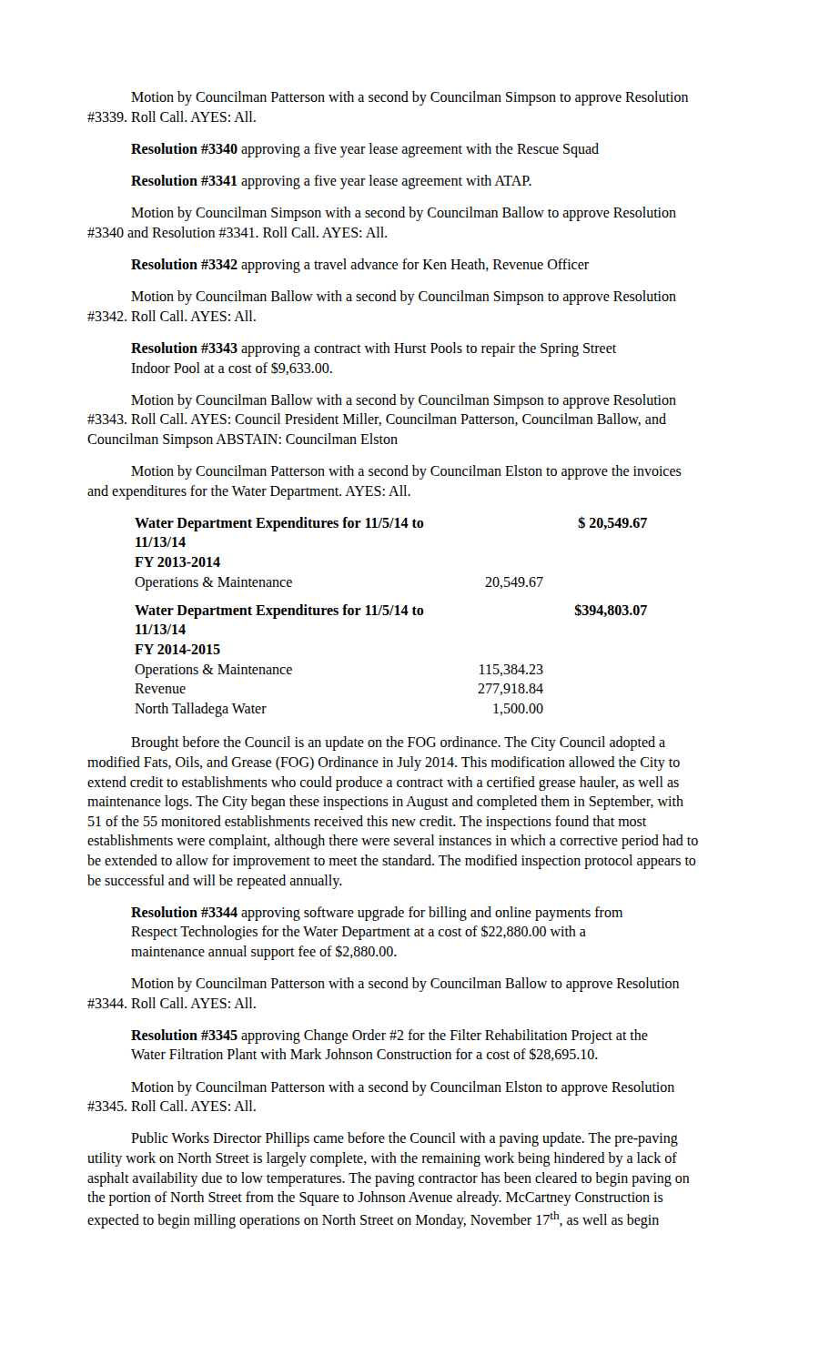Motion by Councilman Patterson with a second by Councilman Simpson to approve Resolution #3339. Roll Call. AYES: All.
Resolution #3340 approving a five year lease agreement with the Rescue Squad
Resolution #3341 approving a five year lease agreement with ATAP.
Motion by Councilman Simpson with a second by Councilman Ballow to approve Resolution #3340 and Resolution #3341. Roll Call. AYES: All.
Resolution #3342 approving a travel advance for Ken Heath, Revenue Officer
Motion by Councilman Ballow with a second by Councilman Simpson to approve Resolution #3342. Roll Call. AYES: All.
Resolution #3343 approving a contract with Hurst Pools to repair the Spring Street Indoor Pool at a cost of $9,633.00.
Motion by Councilman Ballow with a second by Councilman Simpson to approve Resolution #3343. Roll Call. AYES: Council President Miller, Councilman Patterson, Councilman Ballow, and Councilman Simpson ABSTAIN: Councilman Elston
Motion by Councilman Patterson with a second by Councilman Elston to approve the invoices and expenditures for the Water Department. AYES: All.
| Water Department Expenditures for 11/5/14 to 11/13/14 | | $ 20,549.67 |
| FY 2013-2014 |
| Operations & Maintenance | 20,549.67 | |
| Water Department Expenditures for 11/5/14 to 11/13/14 | | $394,803.07 |
| FY 2014-2015 |
| Operations & Maintenance | 115,384.23 | |
| Revenue | 277,918.84 | |
| North Talladega Water | 1,500.00 | |
Brought before the Council is an update on the FOG ordinance. The City Council adopted a modified Fats, Oils, and Grease (FOG) Ordinance in July 2014. This modification allowed the City to extend credit to establishments who could produce a contract with a certified grease hauler, as well as maintenance logs. The City began these inspections in August and completed them in September, with 51 of the 55 monitored establishments received this new credit. The inspections found that most establishments were complaint, although there were several instances in which a corrective period had to be extended to allow for improvement to meet the standard. The modified inspection protocol appears to be successful and will be repeated annually.
Resolution #3344 approving software upgrade for billing and online payments from Respect Technologies for the Water Department at a cost of $22,880.00 with a maintenance annual support fee of $2,880.00.
Motion by Councilman Patterson with a second by Councilman Ballow to approve Resolution #3344. Roll Call. AYES: All.
Resolution #3345 approving Change Order #2 for the Filter Rehabilitation Project at the Water Filtration Plant with Mark Johnson Construction for a cost of $28,695.10.
Motion by Councilman Patterson with a second by Councilman Elston to approve Resolution #3345. Roll Call. AYES: All.
Public Works Director Phillips came before the Council with a paving update. The pre-paving utility work on North Street is largely complete, with the remaining work being hindered by a lack of asphalt availability due to low temperatures. The paving contractor has been cleared to begin paving on the portion of North Street from the Square to Johnson Avenue already. McCartney Construction is expected to begin milling operations on North Street on Monday, November 17th, as well as begin